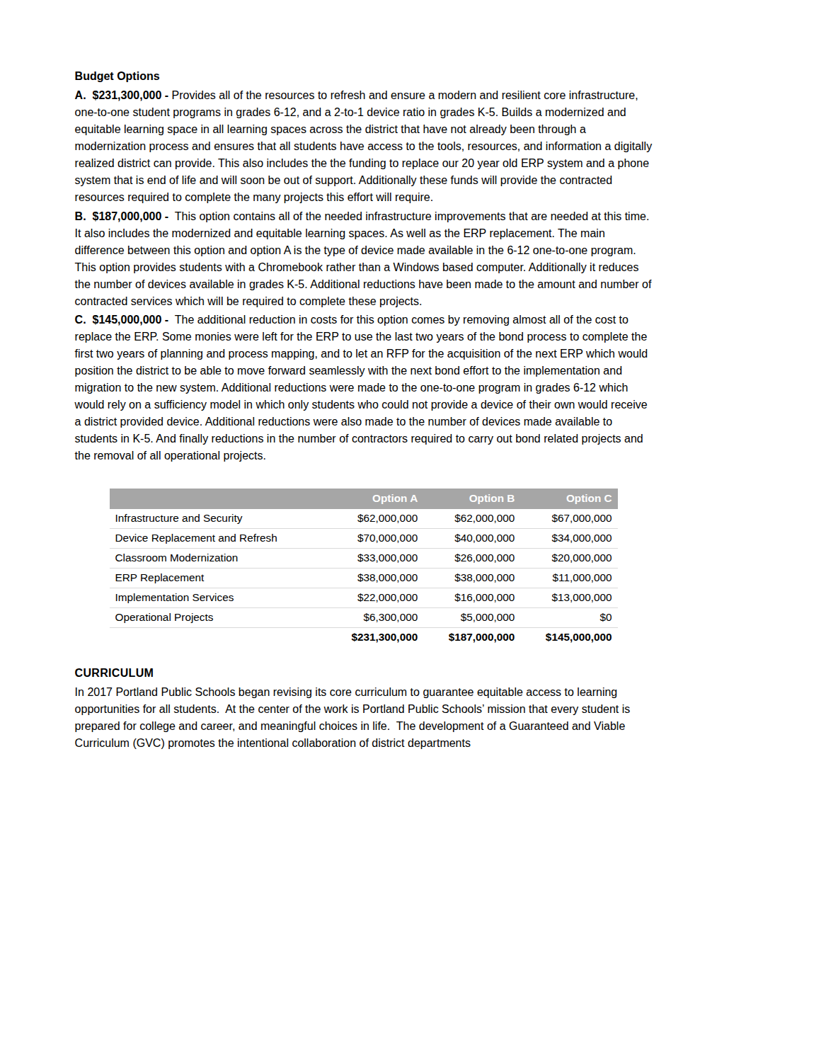Budget Options
A. $231,300,000 - Provides all of the resources to refresh and ensure a modern and resilient core infrastructure, one-to-one student programs in grades 6-12, and a 2-to-1 device ratio in grades K-5. Builds a modernized and equitable learning space in all learning spaces across the district that have not already been through a modernization process and ensures that all students have access to the tools, resources, and information a digitally realized district can provide. This also includes the the funding to replace our 20 year old ERP system and a phone system that is end of life and will soon be out of support. Additionally these funds will provide the contracted resources required to complete the many projects this effort will require.
B. $187,000,000 - This option contains all of the needed infrastructure improvements that are needed at this time. It also includes the modernized and equitable learning spaces. As well as the ERP replacement. The main difference between this option and option A is the type of device made available in the 6-12 one-to-one program. This option provides students with a Chromebook rather than a Windows based computer. Additionally it reduces the number of devices available in grades K-5. Additional reductions have been made to the amount and number of contracted services which will be required to complete these projects.
C. $145,000,000 - The additional reduction in costs for this option comes by removing almost all of the cost to replace the ERP. Some monies were left for the ERP to use the last two years of the bond process to complete the first two years of planning and process mapping, and to let an RFP for the acquisition of the next ERP which would position the district to be able to move forward seamlessly with the next bond effort to the implementation and migration to the new system. Additional reductions were made to the one-to-one program in grades 6-12 which would rely on a sufficiency model in which only students who could not provide a device of their own would receive a district provided device. Additional reductions were also made to the number of devices made available to students in K-5. And finally reductions in the number of contractors required to carry out bond related projects and the removal of all operational projects.
| | Option A | Option B | Option C |
| --- | --- | --- | --- |
| Infrastructure and Security | $62,000,000 | $62,000,000 | $67,000,000 |
| Device Replacement and Refresh | $70,000,000 | $40,000,000 | $34,000,000 |
| Classroom Modernization | $33,000,000 | $26,000,000 | $20,000,000 |
| ERP Replacement | $38,000,000 | $38,000,000 | $11,000,000 |
| Implementation Services | $22,000,000 | $16,000,000 | $13,000,000 |
| Operational Projects | $6,300,000 | $5,000,000 | $0 |
| | $231,300,000 | $187,000,000 | $145,000,000 |
CURRICULUM
In 2017 Portland Public Schools began revising its core curriculum to guarantee equitable access to learning opportunities for all students. At the center of the work is Portland Public Schools’ mission that every student is prepared for college and career, and meaningful choices in life. The development of a Guaranteed and Viable Curriculum (GVC) promotes the intentional collaboration of district departments